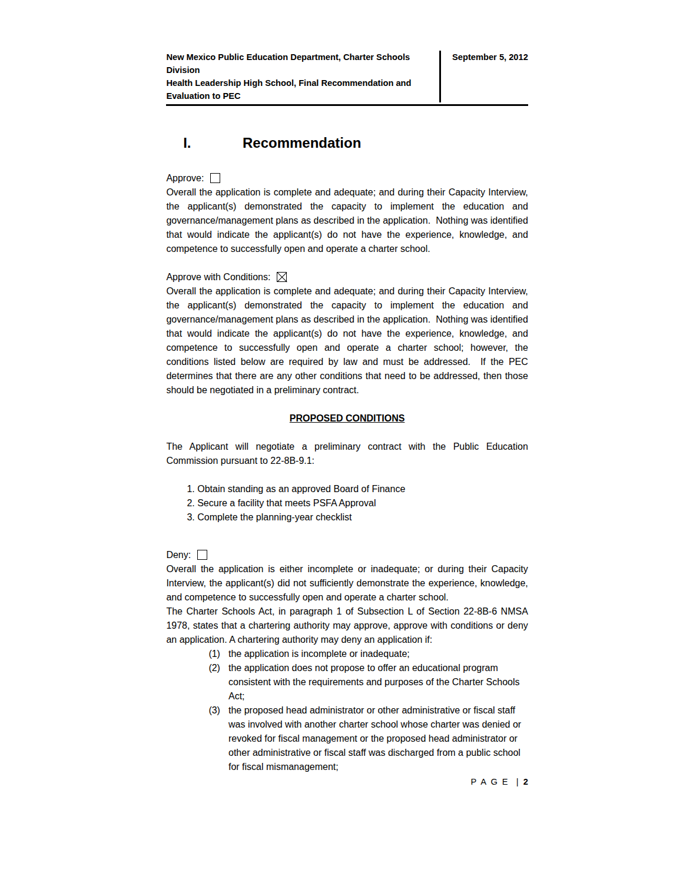New Mexico Public Education Department, Charter Schools Division Health Leadership High School, Final Recommendation and Evaluation to PEC
September 5, 2012
I. Recommendation
Approve:
Overall the application is complete and adequate; and during their Capacity Interview, the applicant(s) demonstrated the capacity to implement the education and governance/management plans as described in the application. Nothing was identified that would indicate the applicant(s) do not have the experience, knowledge, and competence to successfully open and operate a charter school.
Approve with Conditions:
Overall the application is complete and adequate; and during their Capacity Interview, the applicant(s) demonstrated the capacity to implement the education and governance/management plans as described in the application. Nothing was identified that would indicate the applicant(s) do not have the experience, knowledge, and competence to successfully open and operate a charter school; however, the conditions listed below are required by law and must be addressed. If the PEC determines that there are any other conditions that need to be addressed, then those should be negotiated in a preliminary contract.
PROPOSED CONDITIONS
The Applicant will negotiate a preliminary contract with the Public Education Commission pursuant to 22-8B-9.1:
Obtain standing as an approved Board of Finance
Secure a facility that meets PSFA Approval
Complete the planning-year checklist
Deny:
Overall the application is either incomplete or inadequate; or during their Capacity Interview, the applicant(s) did not sufficiently demonstrate the experience, knowledge, and competence to successfully open and operate a charter school.
The Charter Schools Act, in paragraph 1 of Subsection L of Section 22-8B-6 NMSA 1978, states that a chartering authority may approve, approve with conditions or deny an application. A chartering authority may deny an application if:
(1) the application is incomplete or inadequate;
(2) the application does not propose to offer an educational program consistent with the requirements and purposes of the Charter Schools Act;
(3) the proposed head administrator or other administrative or fiscal staff was involved with another charter school whose charter was denied or revoked for fiscal management or the proposed head administrator or other administrative or fiscal staff was discharged from a public school for fiscal mismanagement;
P A G E | 2